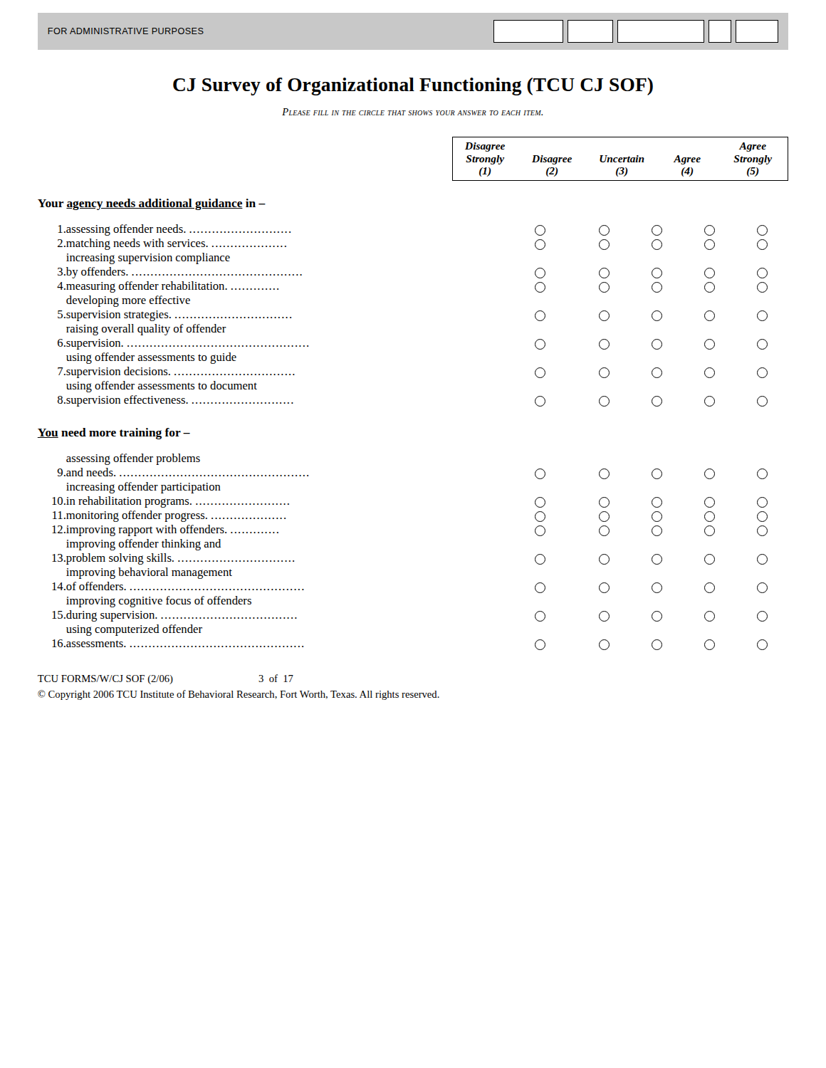FOR ADMINISTRATIVE PURPOSES
CJ Survey of Organizational Functioning (TCU CJ SOF)
Please fill in the circle that shows your answer to each item.
| Disagree Strongly (1) | Disagree (2) | Uncertain (3) | Agree (4) | Agree Strongly (5) |
Your agency needs additional guidance in –
| 1. | assessing offender needs. ........................... | | | | | |
| 2. | matching needs with services. .................... | | | | | |
| 3. | increasing supervision compliance by offenders. ............................................. | | | | | |
| 4. | measuring offender rehabilitation. ............. | | | | | |
| 5. | developing more effective supervision strategies. ............................... | | | | | |
| 6. | raising overall quality of offender supervision. ................................................ | | | | | |
| 7. | using offender assessments to guide supervision decisions. ................................ | | | | | |
| 8. | using offender assessments to document supervision effectiveness. ........................... | | | | | |
You need more training for –
| 9. | assessing offender problems and needs. .................................................. | | | | | |
| 10. | increasing offender participation in rehabilitation programs. ......................... | | | | | |
| 11. | monitoring offender progress. .................... | | | | | |
| 12. | improving rapport with offenders. ............. | | | | | |
| 13. | improving offender thinking and problem solving skills. ............................... | | | | | |
| 14. | improving behavioral management of offenders. .............................................. | | | | | |
| 15. | improving cognitive focus of offenders during supervision. .................................... | | | | | |
| 16. | using computerized offender assessments. .............................................. | | | | | |
TCU FORMS/W/CJ SOF (2/06)
3 of 17
© Copyright 2006 TCU Institute of Behavioral Research, Fort Worth, Texas. All rights reserved.